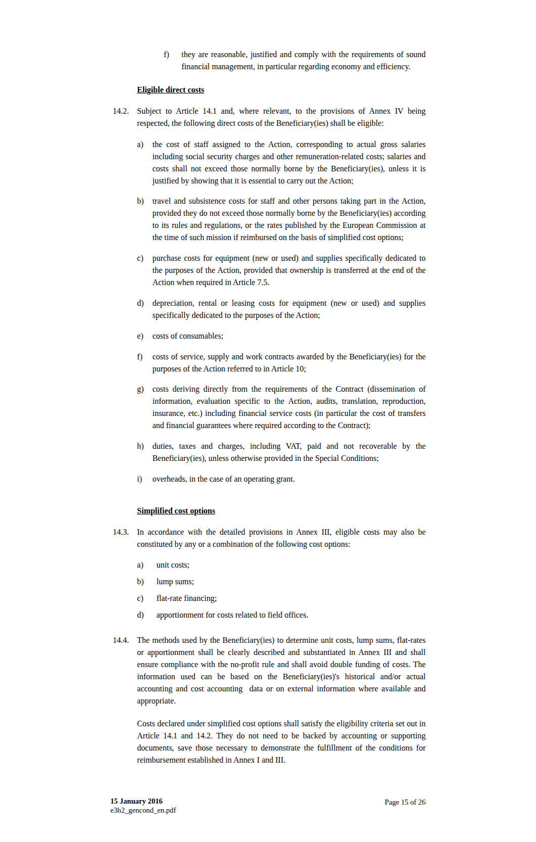f)
they are reasonable, justified and comply with the requirements of sound financial management, in particular regarding economy and efficiency.
Eligible direct costs
14.2.
Subject to Article 14.1 and, where relevant, to the provisions of Annex IV being respected, the following direct costs of the Beneficiary(ies) shall be eligible:
a) the cost of staff assigned to the Action, corresponding to actual gross salaries including social security charges and other remuneration-related costs; salaries and costs shall not exceed those normally borne by the Beneficiary(ies), unless it is justified by showing that it is essential to carry out the Action;
b) travel and subsistence costs for staff and other persons taking part in the Action, provided they do not exceed those normally borne by the Beneficiary(ies) according to its rules and regulations, or the rates published by the European Commission at the time of such mission if reimbursed on the basis of simplified cost options;
c) purchase costs for equipment (new or used) and supplies specifically dedicated to the purposes of the Action, provided that ownership is transferred at the end of the Action when required in Article 7.5.
d) depreciation, rental or leasing costs for equipment (new or used) and supplies specifically dedicated to the purposes of the Action;
e) costs of consumables;
f) costs of service, supply and work contracts awarded by the Beneficiary(ies) for the purposes of the Action referred to in Article 10;
g) costs deriving directly from the requirements of the Contract (dissemination of information, evaluation specific to the Action, audits, translation, reproduction, insurance, etc.) including financial service costs (in particular the cost of transfers and financial guarantees where required according to the Contract);
h) duties, taxes and charges, including VAT, paid and not recoverable by the Beneficiary(ies), unless otherwise provided in the Special Conditions;
i) overheads, in the case of an operating grant.
Simplified cost options
14.3.
In accordance with the detailed provisions in Annex III, eligible costs may also be constituted by any or a combination of the following cost options:
a) unit costs;
b) lump sums;
c) flat-rate financing;
d) apportionment for costs related to field offices.
14.4.
The methods used by the Beneficiary(ies) to determine unit costs, lump sums, flat-rates or apportionment shall be clearly described and substantiated in Annex III and shall ensure compliance with the no-profit rule and shall avoid double funding of costs. The information used can be based on the Beneficiary(ies)'s historical and/or actual accounting and cost accounting data or on external information where available and appropriate.
Costs declared under simplified cost options shall satisfy the eligibility criteria set out in Article 14.1 and 14.2. They do not need to be backed by accounting or supporting documents, save those necessary to demonstrate the fulfillment of the conditions for reimbursement established in Annex I and III.
15 January 2016
e3h2_gencond_en.pdf
Page 15 of 26